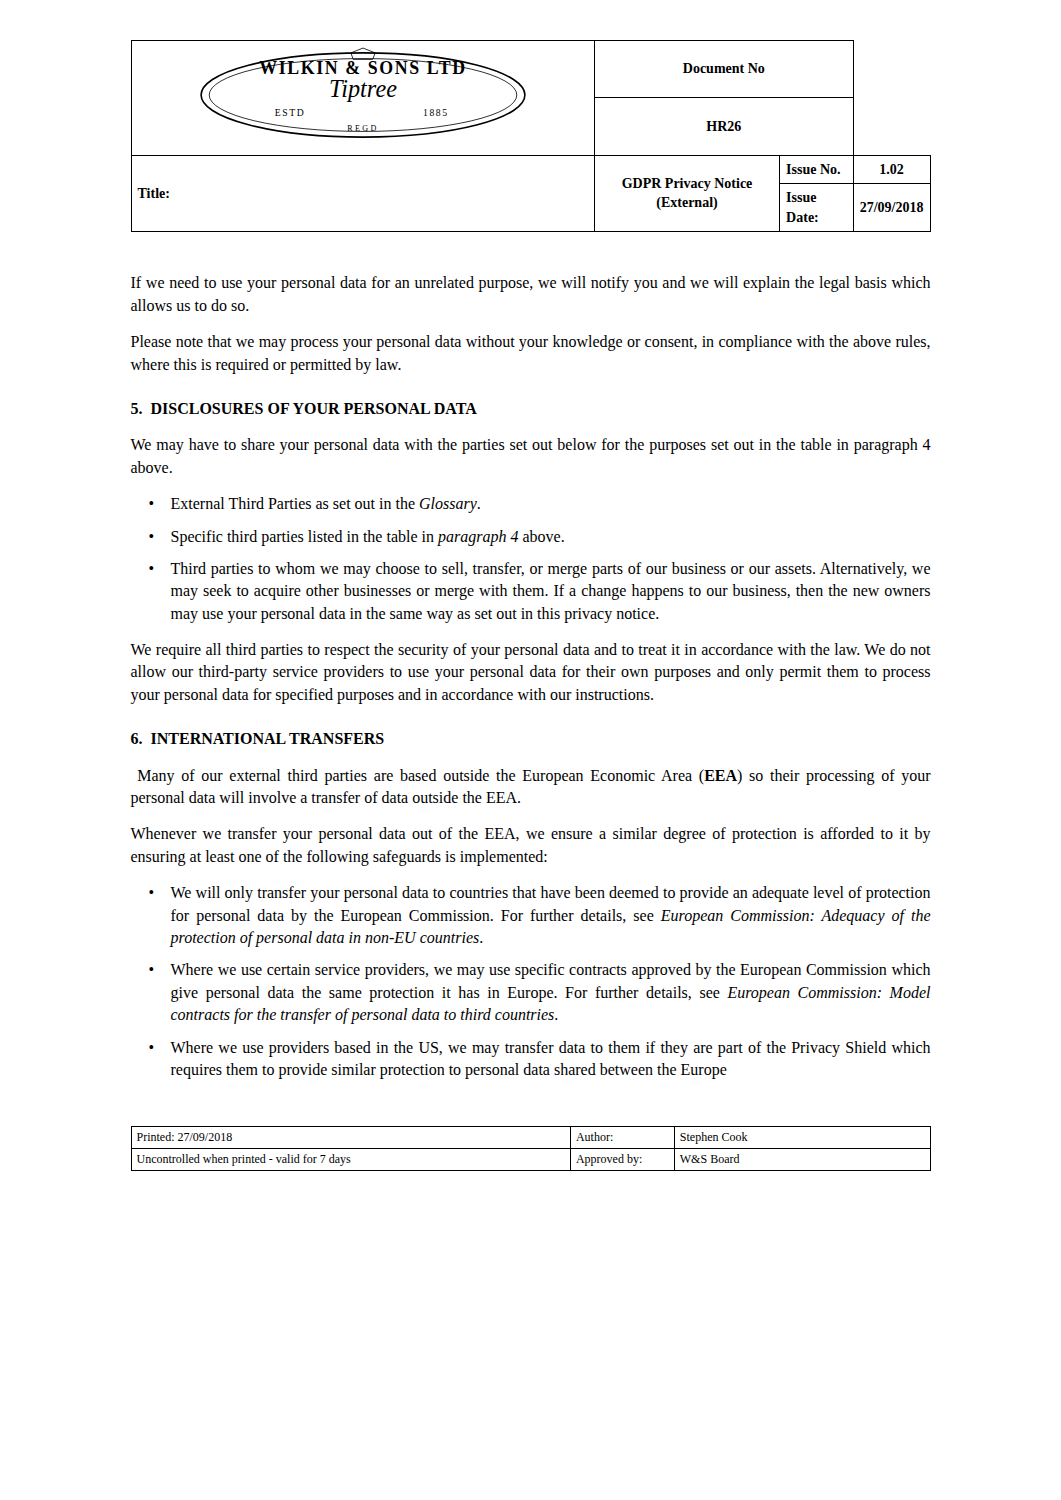| WILKIN & SONS LTD Tiptree ESTD 1885 REGD | Document No |
| HR26 |
| Title: | GDPR Privacy Notice (External) | Issue No. | 1.02 |
| Issue Date: | 27/09/2018 |
If we need to use your personal data for an unrelated purpose, we will notify you and we will explain the legal basis which allows us to do so.
Please note that we may process your personal data without your knowledge or consent, in compliance with the above rules, where this is required or permitted by law.
5. DISCLOSURES OF YOUR PERSONAL DATA
We may have to share your personal data with the parties set out below for the purposes set out in the table in paragraph 4 above.
External Third Parties as set out in the Glossary.
Specific third parties listed in the table in paragraph 4 above.
Third parties to whom we may choose to sell, transfer, or merge parts of our business or our assets. Alternatively, we may seek to acquire other businesses or merge with them. If a change happens to our business, then the new owners may use your personal data in the same way as set out in this privacy notice.
We require all third parties to respect the security of your personal data and to treat it in accordance with the law. We do not allow our third-party service providers to use your personal data for their own purposes and only permit them to process your personal data for specified purposes and in accordance with our instructions.
6. INTERNATIONAL TRANSFERS
Many of our external third parties are based outside the European Economic Area (EEA) so their processing of your personal data will involve a transfer of data outside the EEA.
Whenever we transfer your personal data out of the EEA, we ensure a similar degree of protection is afforded to it by ensuring at least one of the following safeguards is implemented:
We will only transfer your personal data to countries that have been deemed to provide an adequate level of protection for personal data by the European Commission. For further details, see European Commission: Adequacy of the protection of personal data in non-EU countries.
Where we use certain service providers, we may use specific contracts approved by the European Commission which give personal data the same protection it has in Europe. For further details, see European Commission: Model contracts for the transfer of personal data to third countries.
Where we use providers based in the US, we may transfer data to them if they are part of the Privacy Shield which requires them to provide similar protection to personal data shared between the Europe
| Printed: 27/09/2018 | Author: | Stephen Cook |
| Uncontrolled when printed - valid for 7 days | Approved by: | W&S Board |